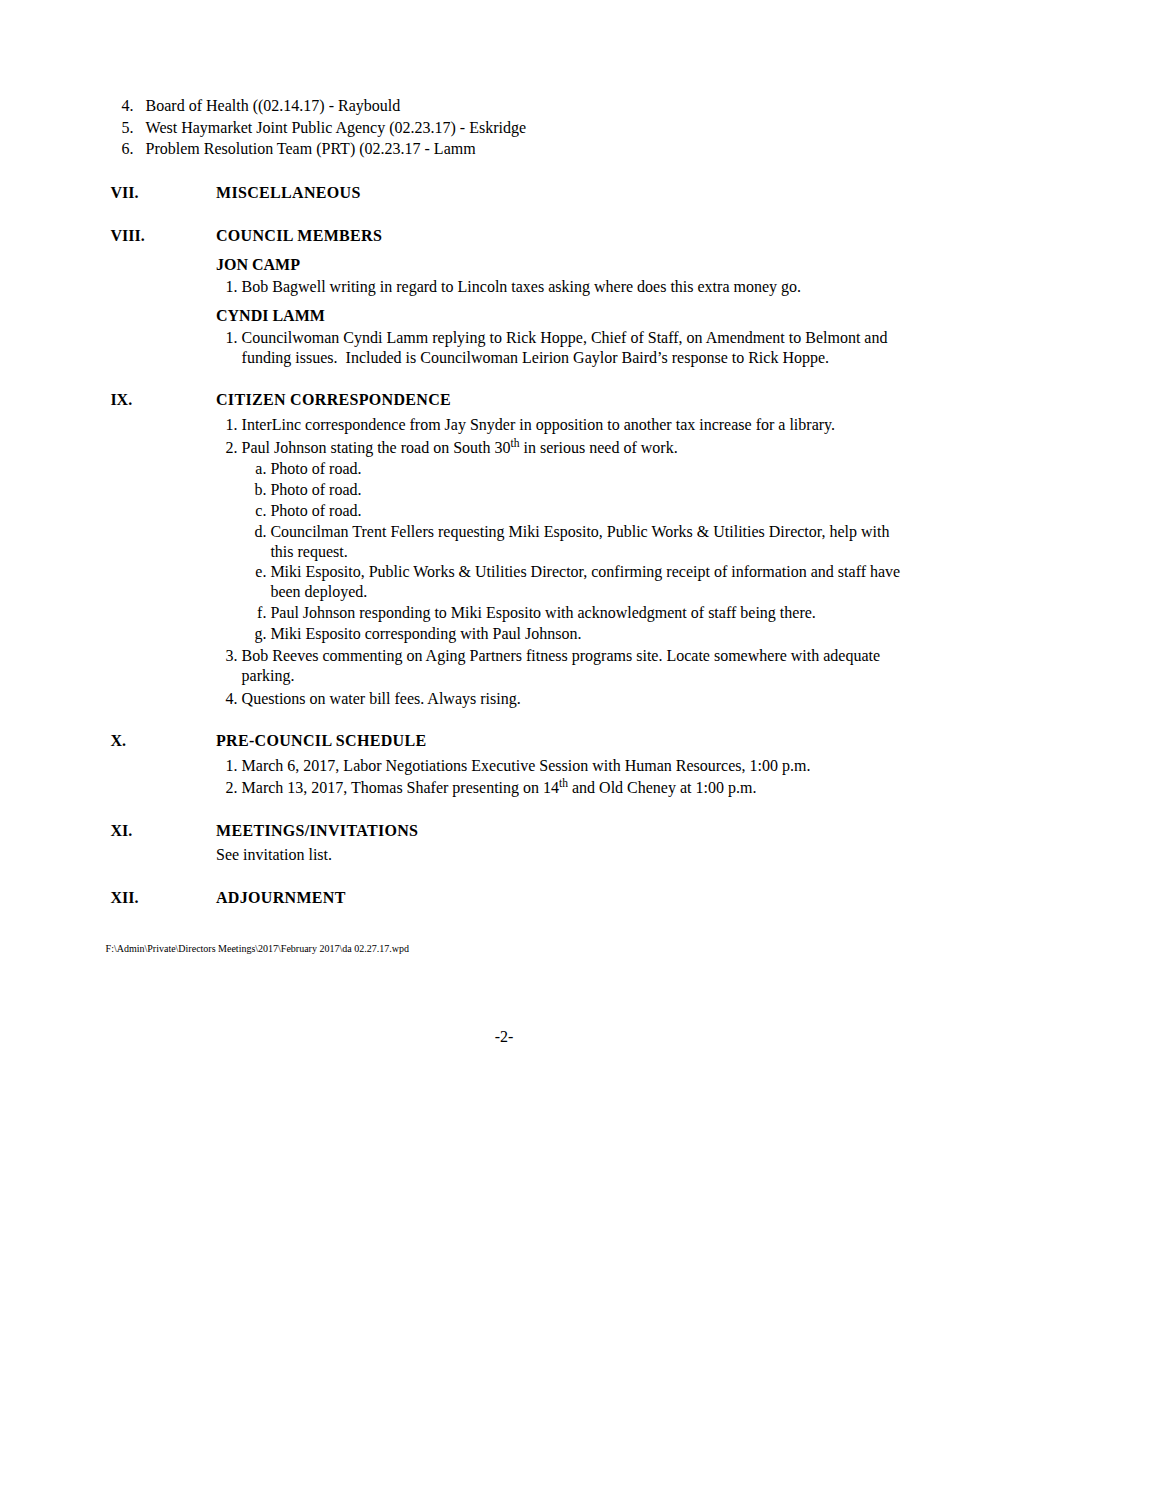4. Board of Health ((02.14.17) - Raybould
5. West Haymarket Joint Public Agency (02.23.17) - Eskridge
6. Problem Resolution Team (PRT) (02.23.17 - Lamm
VII. MISCELLANEOUS
VIII. COUNCIL MEMBERS
JON CAMP
Bob Bagwell writing in regard to Lincoln taxes asking where does this extra money go.
CYNDI LAMM
Councilwoman Cyndi Lamm replying to Rick Hoppe, Chief of Staff, on Amendment to Belmont and funding issues. Included is Councilwoman Leirion Gaylor Baird’s response to Rick Hoppe.
IX. CITIZEN CORRESPONDENCE
InterLinc correspondence from Jay Snyder in opposition to another tax increase for a library.
Paul Johnson stating the road on South 30th in serious need of work.
Photo of road.
Photo of road.
Photo of road.
Councilman Trent Fellers requesting Miki Esposito, Public Works & Utilities Director, help with this request.
Miki Esposito, Public Works & Utilities Director, confirming receipt of information and staff have been deployed.
Paul Johnson responding to Miki Esposito with acknowledgment of staff being there.
Miki Esposito corresponding with Paul Johnson.
Bob Reeves commenting on Aging Partners fitness programs site. Locate somewhere with adequate parking.
Questions on water bill fees. Always rising.
X. PRE-COUNCIL SCHEDULE
March 6, 2017, Labor Negotiations Executive Session with Human Resources, 1:00 p.m.
March 13, 2017, Thomas Shafer presenting on 14th and Old Cheney at 1:00 p.m.
XI. MEETINGS/INVITATIONS
See invitation list.
XII. ADJOURNMENT
F:\Admin\Private\Directors Meetings\2017\February 2017\da 02.27.17.wpd
-2-